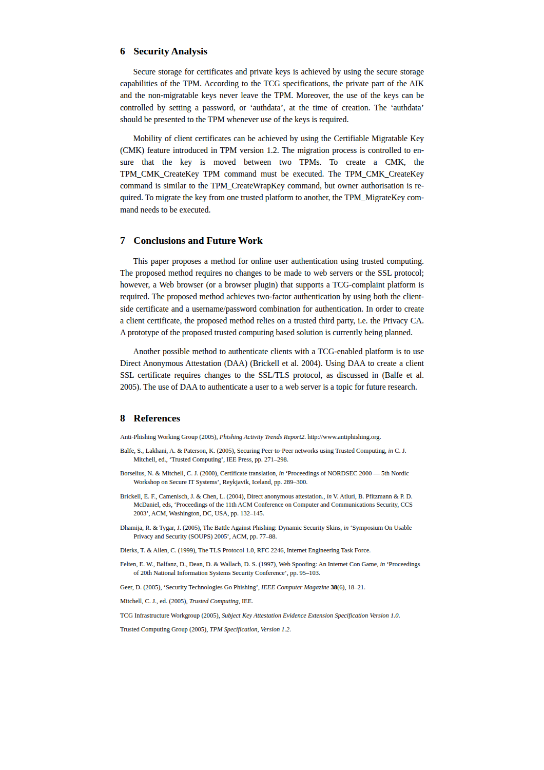6 Security Analysis
Secure storage for certificates and private keys is achieved by using the secure storage capabilities of the TPM. According to the TCG specifications, the private part of the AIK and the non-migratable keys never leave the TPM. Moreover, the use of the keys can be controlled by setting a password, or ‘authdata’, at the time of creation. The ‘authdata’ should be presented to the TPM whenever use of the keys is required.
Mobility of client certificates can be achieved by using the Certifiable Migratable Key (CMK) feature introduced in TPM version 1.2. The migration process is controlled to ensure that the key is moved between two TPMs. To create a CMK, the TPM_CMK_CreateKey TPM command must be executed. The TPM_CMK_CreateKey command is similar to the TPM_CreateWrapKey command, but owner authorisation is required. To migrate the key from one trusted platform to another, the TPM_MigrateKey command needs to be executed.
7 Conclusions and Future Work
This paper proposes a method for online user authentication using trusted computing. The proposed method requires no changes to be made to web servers or the SSL protocol; however, a Web browser (or a browser plugin) that supports a TCG-complaint platform is required. The proposed method achieves two-factor authentication by using both the client-side certificate and a username/password combination for authentication. In order to create a client certificate, the proposed method relies on a trusted third party, i.e. the Privacy CA. A prototype of the proposed trusted computing based solution is currently being planned.
Another possible method to authenticate clients with a TCG-enabled platform is to use Direct Anonymous Attestation (DAA) (Brickell et al. 2004). Using DAA to create a client SSL certificate requires changes to the SSL/TLS protocol, as discussed in (Balfe et al. 2005). The use of DAA to authenticate a user to a web server is a topic for future research.
8 References
Anti-Phishing Working Group (2005), Phishing Activity Trends Report2. http://www.antiphishing.org.
Balfe, S., Lakhani, A. & Paterson, K. (2005), Securing Peer-to-Peer networks using Trusted Computing, in C. J. Mitchell, ed., ‘Trusted Computing’, IEE Press, pp. 271–298.
Borselius, N. & Mitchell, C. J. (2000), Certificate translation, in ‘Proceedings of NORDSEC 2000 — 5th Nordic Workshop on Secure IT Systems’, Reykjavik, Iceland, pp. 289–300.
Brickell, E. F., Camenisch, J. & Chen, L. (2004), Direct anonymous attestation., in V. Atluri, B. Pfitzmann & P. D. McDaniel, eds, ‘Proceedings of the 11th ACM Conference on Computer and Communications Security, CCS 2003’, ACM, Washington, DC, USA, pp. 132–145.
Dhamija, R. & Tygar, J. (2005), The Battle Against Phishing: Dynamic Security Skins, in ‘Symposium On Usable Privacy and Security (SOUPS) 2005’, ACM, pp. 77–88.
Dierks, T. & Allen, C. (1999), The TLS Protocol 1.0, RFC 2246, Internet Engineering Task Force.
Felten, E. W., Balfanz, D., Dean, D. & Wallach, D. S. (1997), Web Spoofing: An Internet Con Game, in ‘Proceedings of 20th National Information Systems Security Conference’, pp. 95–103.
Geer, D. (2005), ‘Security Technologies Go Phishing’, IEEE Computer Magazine 38(6), 18–21.
Mitchell, C. J., ed. (2005), Trusted Computing, IEE.
TCG Infrastructure Workgroup (2005), Subject Key Attestation Evidence Extension Specification Version 1.0.
Trusted Computing Group (2005), TPM Specification, Version 1.2.